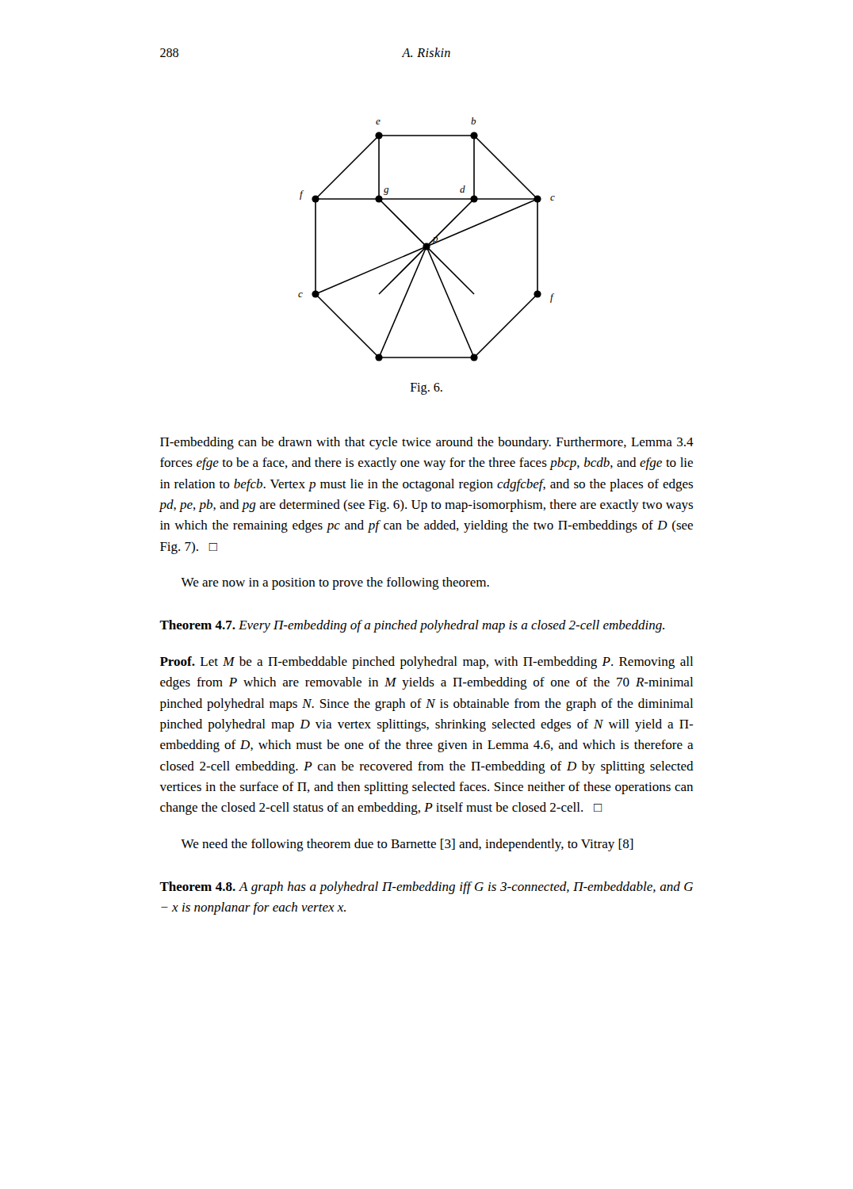288
A. Riskin
e b f g d c c f b e p
Fig. 6.
Π-embedding can be drawn with that cycle twice around the boundary. Furthermore, Lemma 3.4 forces efge to be a face, and there is exactly one way for the three faces pbcp, bcdb, and efge to lie in relation to befcb. Vertex p must lie in the octagonal region cdgfcbef, and so the places of edges pd, pe, pb, and pg are determined (see Fig. 6). Up to map-isomorphism, there are exactly two ways in which the remaining edges pc and pf can be added, yielding the two Π-embeddings of D (see Fig. 7). □
We are now in a position to prove the following theorem.
Theorem 4.7. Every Π-embedding of a pinched polyhedral map is a closed 2-cell embedding.
Proof. Let M be a Π-embeddable pinched polyhedral map, with Π-embedding P. Removing all edges from P which are removable in M yields a Π-embedding of one of the 70 R-minimal pinched polyhedral maps N. Since the graph of N is obtainable from the graph of the diminimal pinched polyhedral map D via vertex splittings, shrinking selected edges of N will yield a Π-embedding of D, which must be one of the three given in Lemma 4.6, and which is therefore a closed 2-cell embedding. P can be recovered from the Π-embedding of D by splitting selected vertices in the surface of Π, and then splitting selected faces. Since neither of these operations can change the closed 2-cell status of an embedding, P itself must be closed 2-cell. □
We need the following theorem due to Barnette [3] and, independently, to Vitray [8]
Theorem 4.8. A graph has a polyhedral Π-embedding iff G is 3-connected, Π-embeddable, and G − x is nonplanar for each vertex x.